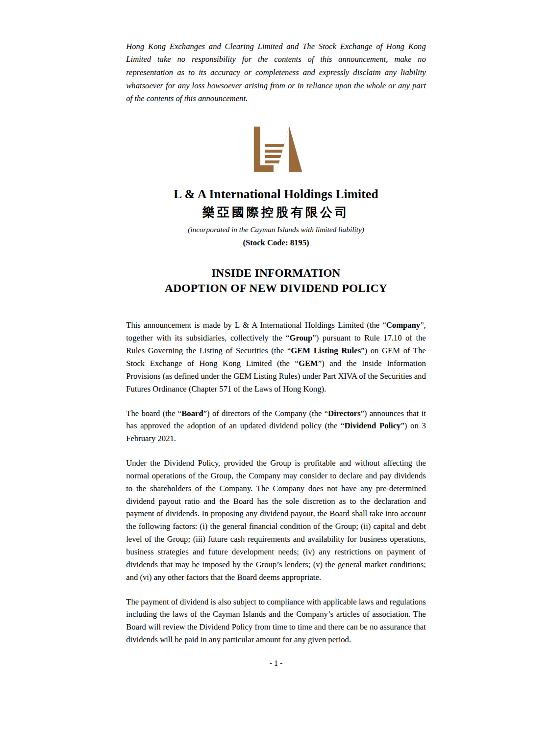Hong Kong Exchanges and Clearing Limited and The Stock Exchange of Hong Kong Limited take no responsibility for the contents of this announcement, make no representation as to its accuracy or completeness and expressly disclaim any liability whatsoever for any loss howsoever arising from or in reliance upon the whole or any part of the contents of this announcement.
L & A International Holdings Limited
樂亞國際控股有限公司
(incorporated in the Cayman Islands with limited liability)
(Stock Code: 8195)
INSIDE INFORMATION
ADOPTION OF NEW DIVIDEND POLICY
This announcement is made by L & A International Holdings Limited (the “Company”, together with its subsidiaries, collectively the “Group”) pursuant to Rule 17.10 of the Rules Governing the Listing of Securities (the “GEM Listing Rules”) on GEM of The Stock Exchange of Hong Kong Limited (the “GEM”) and the Inside Information Provisions (as defined under the GEM Listing Rules) under Part XIVA of the Securities and Futures Ordinance (Chapter 571 of the Laws of Hong Kong).
The board (the “Board”) of directors of the Company (the “Directors”) announces that it has approved the adoption of an updated dividend policy (the “Dividend Policy”) on 3 February 2021.
Under the Dividend Policy, provided the Group is profitable and without affecting the normal operations of the Group, the Company may consider to declare and pay dividends to the shareholders of the Company. The Company does not have any pre-determined dividend payout ratio and the Board has the sole discretion as to the declaration and payment of dividends. In proposing any dividend payout, the Board shall take into account the following factors: (i) the general financial condition of the Group; (ii) capital and debt level of the Group; (iii) future cash requirements and availability for business operations, business strategies and future development needs; (iv) any restrictions on payment of dividends that may be imposed by the Group’s lenders; (v) the general market conditions; and (vi) any other factors that the Board deems appropriate.
The payment of dividend is also subject to compliance with applicable laws and regulations including the laws of the Cayman Islands and the Company’s articles of association. The Board will review the Dividend Policy from time to time and there can be no assurance that dividends will be paid in any particular amount for any given period.
- 1 -